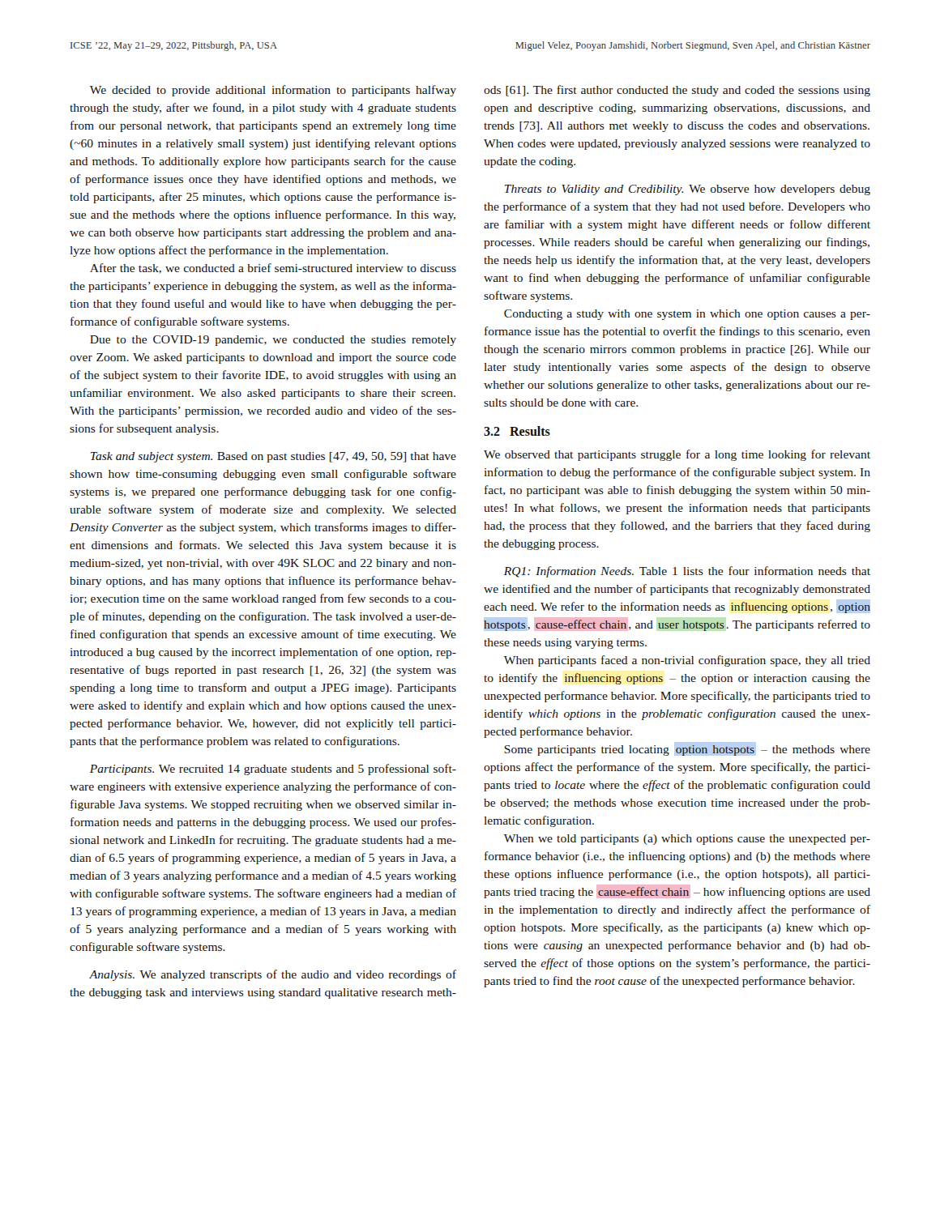ICSE ’22, May 21–29, 2022, Pittsburgh, PA, USA
Miguel Velez, Pooyan Jamshidi, Norbert Siegmund, Sven Apel, and Christian Kästner
We decided to provide additional information to participants halfway through the study, after we found, in a pilot study with 4 graduate students from our personal network, that participants spend an extremely long time (~60 minutes in a relatively small system) just identifying relevant options and methods. To additionally explore how participants search for the cause of performance issues once they have identified options and methods, we told participants, after 25 minutes, which options cause the performance issue and the methods where the options influence performance. In this way, we can both observe how participants start addressing the problem and analyze how options affect the performance in the implementation.
After the task, we conducted a brief semi-structured interview to discuss the participants’ experience in debugging the system, as well as the information that they found useful and would like to have when debugging the performance of configurable software systems.
Due to the COVID-19 pandemic, we conducted the studies remotely over Zoom. We asked participants to download and import the source code of the subject system to their favorite IDE, to avoid struggles with using an unfamiliar environment. We also asked participants to share their screen. With the participants’ permission, we recorded audio and video of the sessions for subsequent analysis.
Task and subject system. Based on past studies [47, 49, 50, 59] that have shown how time-consuming debugging even small configurable software systems is, we prepared one performance debugging task for one configurable software system of moderate size and complexity. We selected Density Converter as the subject system, which transforms images to different dimensions and formats. We selected this Java system because it is medium-sized, yet non-trivial, with over 49K SLOC and 22 binary and non-binary options, and has many options that influence its performance behavior; execution time on the same workload ranged from few seconds to a couple of minutes, depending on the configuration. The task involved a user-defined configuration that spends an excessive amount of time executing. We introduced a bug caused by the incorrect implementation of one option, representative of bugs reported in past research [1, 26, 32] (the system was spending a long time to transform and output a JPEG image). Participants were asked to identify and explain which and how options caused the unexpected performance behavior. We, however, did not explicitly tell participants that the performance problem was related to configurations.
Participants. We recruited 14 graduate students and 5 professional software engineers with extensive experience analyzing the performance of configurable Java systems. We stopped recruiting when we observed similar information needs and patterns in the debugging process. We used our professional network and LinkedIn for recruiting. The graduate students had a median of 6.5 years of programming experience, a median of 5 years in Java, a median of 3 years analyzing performance and a median of 4.5 years working with configurable software systems. The software engineers had a median of 13 years of programming experience, a median of 13 years in Java, a median of 5 years analyzing performance and a median of 5 years working with configurable software systems.
Analysis. We analyzed transcripts of the audio and video recordings of the debugging task and interviews using standard qualitative research methods [61]. The first author conducted the study and coded the sessions using open and descriptive coding, summarizing observations, discussions, and trends [73]. All authors met weekly to discuss the codes and observations. When codes were updated, previously analyzed sessions were reanalyzed to update the coding.
Threats to Validity and Credibility. We observe how developers debug the performance of a system that they had not used before. Developers who are familiar with a system might have different needs or follow different processes. While readers should be careful when generalizing our findings, the needs help us identify the information that, at the very least, developers want to find when debugging the performance of unfamiliar configurable software systems.
Conducting a study with one system in which one option causes a performance issue has the potential to overfit the findings to this scenario, even though the scenario mirrors common problems in practice [26]. While our later study intentionally varies some aspects of the design to observe whether our solutions generalize to other tasks, generalizations about our results should be done with care.
3.2 Results
We observed that participants struggle for a long time looking for relevant information to debug the performance of the configurable subject system. In fact, no participant was able to finish debugging the system within 50 minutes! In what follows, we present the information needs that participants had, the process that they followed, and the barriers that they faced during the debugging process.
RQ1: Information Needs. Table 1 lists the four information needs that we identified and the number of participants that recognizably demonstrated each need. We refer to the information needs as influencing options, option hotspots, cause-effect chain, and user hotspots. The participants referred to these needs using varying terms.
When participants faced a non-trivial configuration space, they all tried to identify the influencing options – the option or interaction causing the unexpected performance behavior. More specifically, the participants tried to identify which options in the problematic configuration caused the unexpected performance behavior.
Some participants tried locating option hotspots – the methods where options affect the performance of the system. More specifically, the participants tried to locate where the effect of the problematic configuration could be observed; the methods whose execution time increased under the problematic configuration.
When we told participants (a) which options cause the unexpected performance behavior (i.e., the influencing options) and (b) the methods where these options influence performance (i.e., the option hotspots), all participants tried tracing the cause-effect chain – how influencing options are used in the implementation to directly and indirectly affect the performance of option hotspots. More specifically, as the participants (a) knew which options were causing an unexpected performance behavior and (b) had observed the effect of those options on the system’s performance, the participants tried to find the root cause of the unexpected performance behavior.